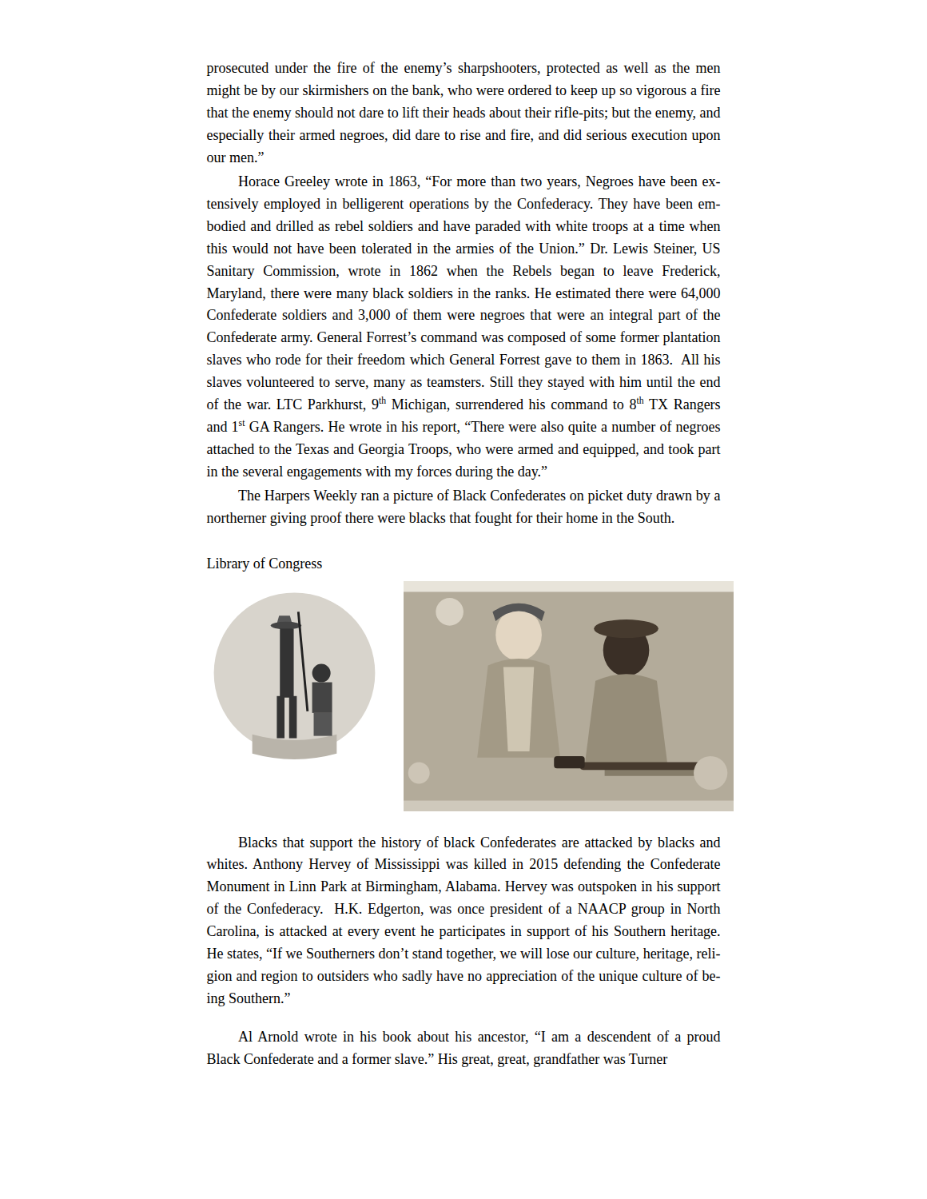prosecuted under the fire of the enemy’s sharpshooters, protected as well as the men might be by our skirmishers on the bank, who were ordered to keep up so vigorous a fire that the enemy should not dare to lift their heads about their rifle-pits; but the enemy, and especially their armed negroes, did dare to rise and fire, and did serious execution upon our men.”
Horace Greeley wrote in 1863, “For more than two years, Negroes have been extensively employed in belligerent operations by the Confederacy. They have been embodied and drilled as rebel soldiers and have paraded with white troops at a time when this would not have been tolerated in the armies of the Union.” Dr. Lewis Steiner, US Sanitary Commission, wrote in 1862 when the Rebels began to leave Frederick, Maryland, there were many black soldiers in the ranks. He estimated there were 64,000 Confederate soldiers and 3,000 of them were negroes that were an integral part of the Confederate army. General Forrest’s command was composed of some former plantation slaves who rode for their freedom which General Forrest gave to them in 1863. All his slaves volunteered to serve, many as teamsters. Still they stayed with him until the end of the war. LTC Parkhurst, 9th Michigan, surrendered his command to 8th TX Rangers and 1st GA Rangers. He wrote in his report, “There were also quite a number of negroes attached to the Texas and Georgia Troops, who were armed and equipped, and took part in the several engagements with my forces during the day.”
The Harpers Weekly ran a picture of Black Confederates on picket duty drawn by a northerner giving proof there were blacks that fought for their home in the South.
Library of Congress
Blacks that support the history of black Confederates are attacked by blacks and whites. Anthony Hervey of Mississippi was killed in 2015 defending the Confederate Monument in Linn Park at Birmingham, Alabama. Hervey was outspoken in his support of the Confederacy. H.K. Edgerton, was once president of a NAACP group in North Carolina, is attacked at every event he participates in support of his Southern heritage. He states, “If we Southerners don’t stand together, we will lose our culture, heritage, religion and region to outsiders who sadly have no appreciation of the unique culture of being Southern.”
Al Arnold wrote in his book about his ancestor, “I am a descendent of a proud Black Confederate and a former slave.” His great, great, grandfather was Turner